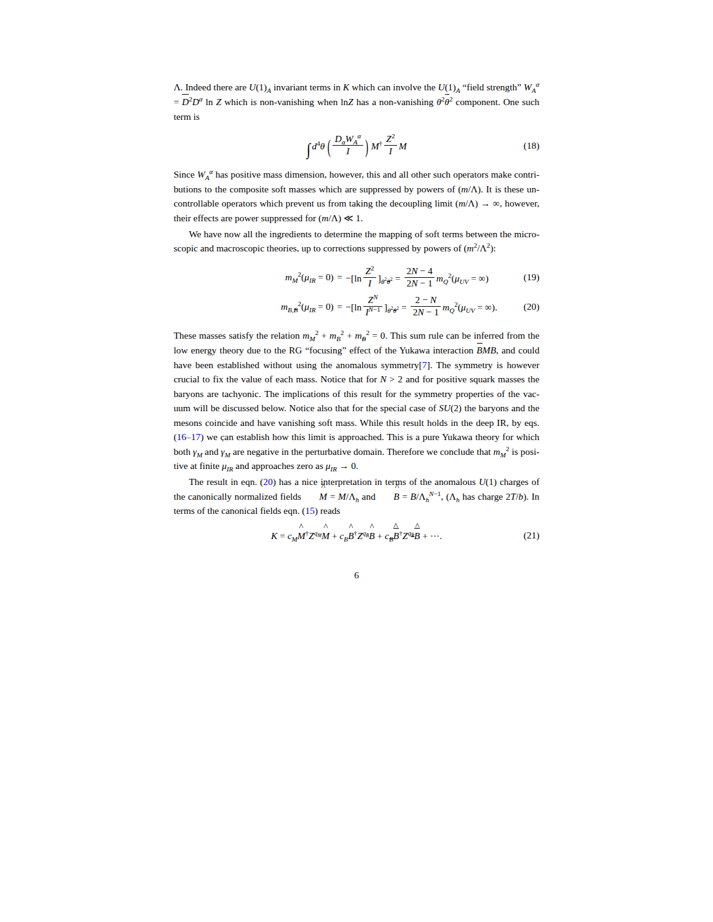Λ. Indeed there are U(1)A invariant terms in K which can involve the U(1)A “field strength” WAα = D2Dα ln Z which is non-vanishing when lnZ has a non-vanishing θ2θ2 component. One such term is
∫d4θ (DαWAα I) M†Z2 I M (18)
Since WAα has positive mass dimension, however, this and all other such operators make contributions to the composite soft masses which are suppressed by powers of (m/Λ). It is these uncontrollable operators which prevent us from taking the decoupling limit (m/Λ) → ∞, however, their effects are power suppressed for (m/Λ) ≪ 1.
We have now all the ingredients to determine the mapping of soft terms between the microscopic and macroscopic theories, up to corrections suppressed by powers of (m2/Λ2):
mM2(μIR = 0) = −[lnZ2 I]θ2θ2 = 2N − 42N − 1 mQ2(μUV = ∞) (19)
mB,B2(μIR = 0) = −[lnZN IN−1]θ2θ2 = 2 − N 2N − 1 mQ2(μUV = ∞). (20)
These masses satisfy the relation mM2 + mB2 + mB2 = 0. This sum rule can be inferred from the low energy theory due to the RG “focusing” effect of the Yukawa interaction BMB, and could have been established without using the anomalous symmetry[7]. The symmetry is however crucial to fix the value of each mass. Notice that for N > 2 and for positive squark masses the baryons are tachyonic. The implications of this result for the symmetry properties of the vacuum will be discussed below. Notice also that for the special case of SU(2) the baryons and the mesons coincide and have vanishing soft mass. While this result holds in the deep IR, by eqs.(16–17) we can establish how this limit is approached. This is a pure Yukawa theory for which both γM and γM are negative in the perturbative domain. Therefore we conclude that mM2 is positive at finite μIR and approaches zero as μIR → 0.
The result in eqn. (20) has a nice interpretation in terms of the anomalous U(1) charges of the canonically normalized fields M = M/Λh and B = B/ΛhN−1, (Λh has charge 2T/b). In terms of the canonical fields eqn. (15) reads
K = cMM†ZqMM + cBB†ZqBB + cBB†ZqBB + ···. (21)
6